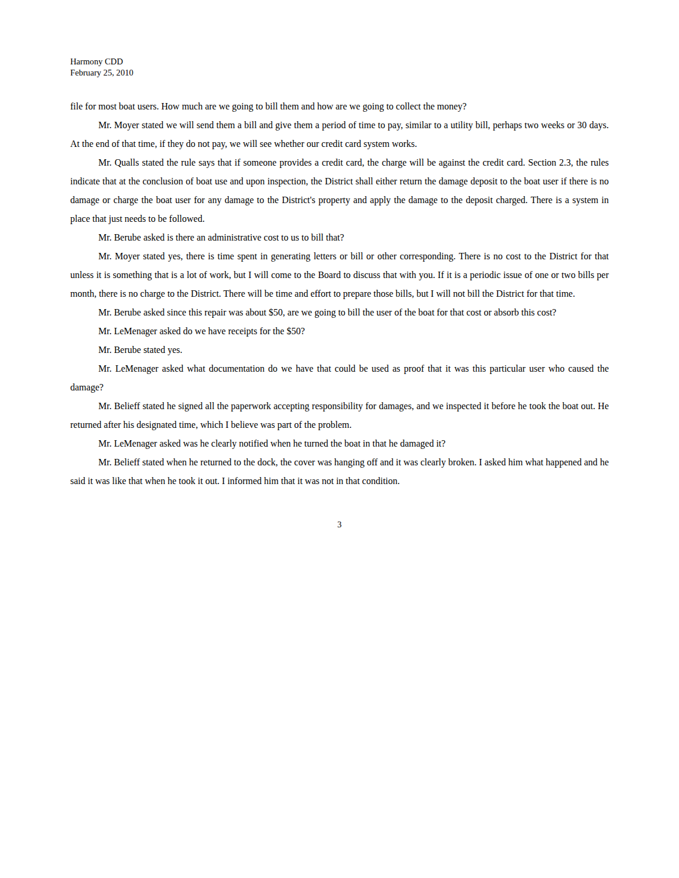Harmony CDD
February 25, 2010
file for most boat users. How much are we going to bill them and how are we going to collect the money?
Mr. Moyer stated we will send them a bill and give them a period of time to pay, similar to a utility bill, perhaps two weeks or 30 days. At the end of that time, if they do not pay, we will see whether our credit card system works.
Mr. Qualls stated the rule says that if someone provides a credit card, the charge will be against the credit card. Section 2.3, the rules indicate that at the conclusion of boat use and upon inspection, the District shall either return the damage deposit to the boat user if there is no damage or charge the boat user for any damage to the District's property and apply the damage to the deposit charged. There is a system in place that just needs to be followed.
Mr. Berube asked is there an administrative cost to us to bill that?
Mr. Moyer stated yes, there is time spent in generating letters or bill or other corresponding. There is no cost to the District for that unless it is something that is a lot of work, but I will come to the Board to discuss that with you. If it is a periodic issue of one or two bills per month, there is no charge to the District. There will be time and effort to prepare those bills, but I will not bill the District for that time.
Mr. Berube asked since this repair was about $50, are we going to bill the user of the boat for that cost or absorb this cost?
Mr. LeMenager asked do we have receipts for the $50?
Mr. Berube stated yes.
Mr. LeMenager asked what documentation do we have that could be used as proof that it was this particular user who caused the damage?
Mr. Belieff stated he signed all the paperwork accepting responsibility for damages, and we inspected it before he took the boat out. He returned after his designated time, which I believe was part of the problem.
Mr. LeMenager asked was he clearly notified when he turned the boat in that he damaged it?
Mr. Belieff stated when he returned to the dock, the cover was hanging off and it was clearly broken. I asked him what happened and he said it was like that when he took it out. I informed him that it was not in that condition.
3